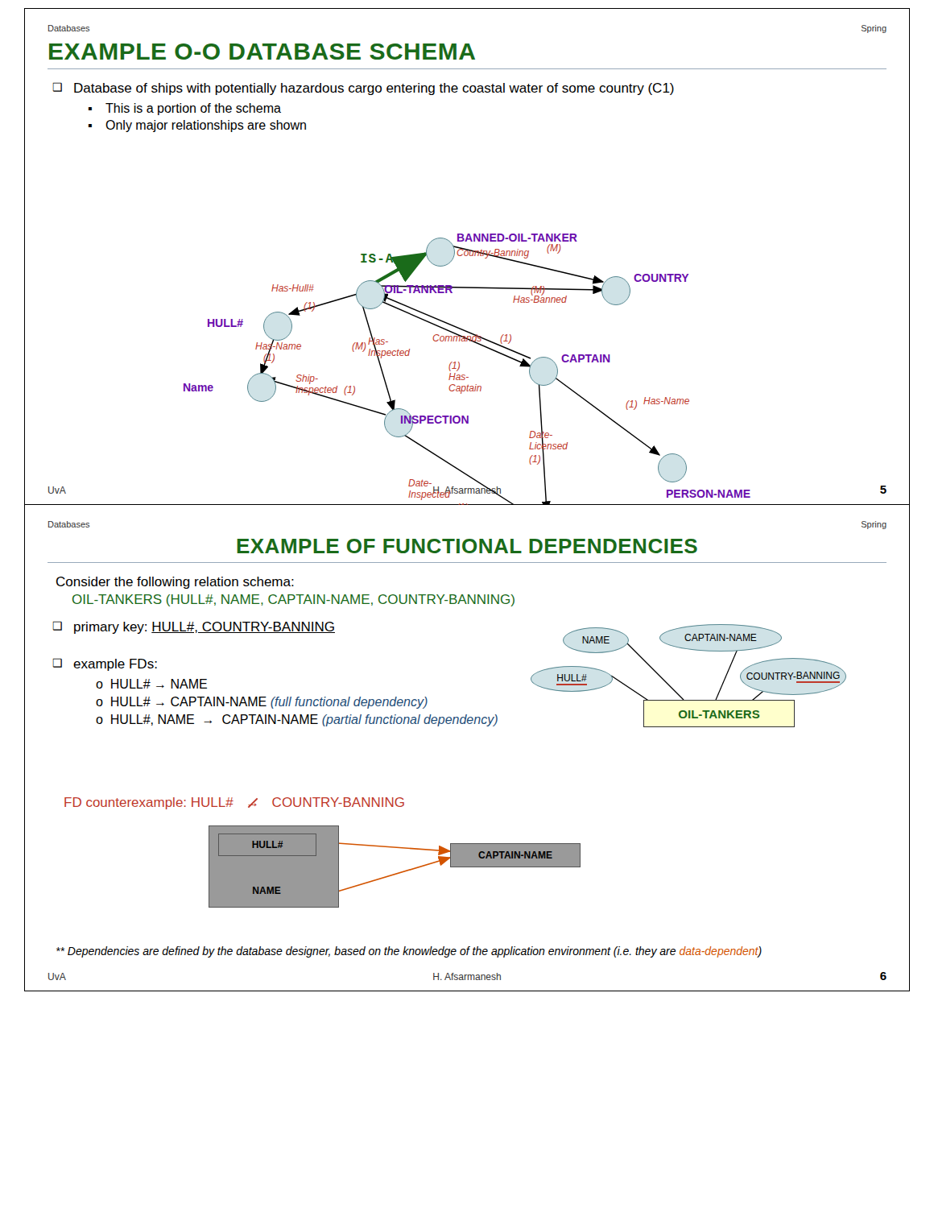Databases Spring
EXAMPLE O-O DATABASE SCHEMA
Database of ships with potentially hazardous cargo entering the coastal water of some country (C1)
This is a portion of the schema
Only major relationships are shown
BANNED-OIL-TANKER
OIL-TANKER
COUNTRY
HULL#
Name
INSPECTION
CAPTAIN
PERSON-NAME
DATE
IS-A
Country-Banning
(M)
(M)
Has-Banned
Has-Hull#
(1)
Has-Name
(1)
(M)
Has-
Inspected
Ship-
Inspected
(1)
Commands
(1)
(1)
Has-
Captain
(1)
Has-Name
Date-
Licensed
(1)
Date-
Inspected
(1)
UvA
H. Afsarmanesh
5
Databases Spring
EXAMPLE OF FUNCTIONAL DEPENDENCIES
Consider the following relation schema:
OIL-TANKERS (HULL#, NAME, CAPTAIN-NAME, COUNTRY-BANNING)
primary key: HULL#, COUNTRY-BANNING
example FDs:
HULL# → NAME
HULL# → CAPTAIN-NAME (full functional dependency)
HULL#, NAME → CAPTAIN-NAME (partial functional dependency)
NAME
CAPTAIN-NAME
COUNTRY-
BANNING
HULL#
OIL-TANKERS
FD counterexample: HULL# → COUNTRY-BANNING
HULL#
NAME
CAPTAIN-NAME
** Dependencies are defined by the database designer, based on the knowledge of the application environment (i.e. they are data-dependent)
UvA
H. Afsarmanesh
6